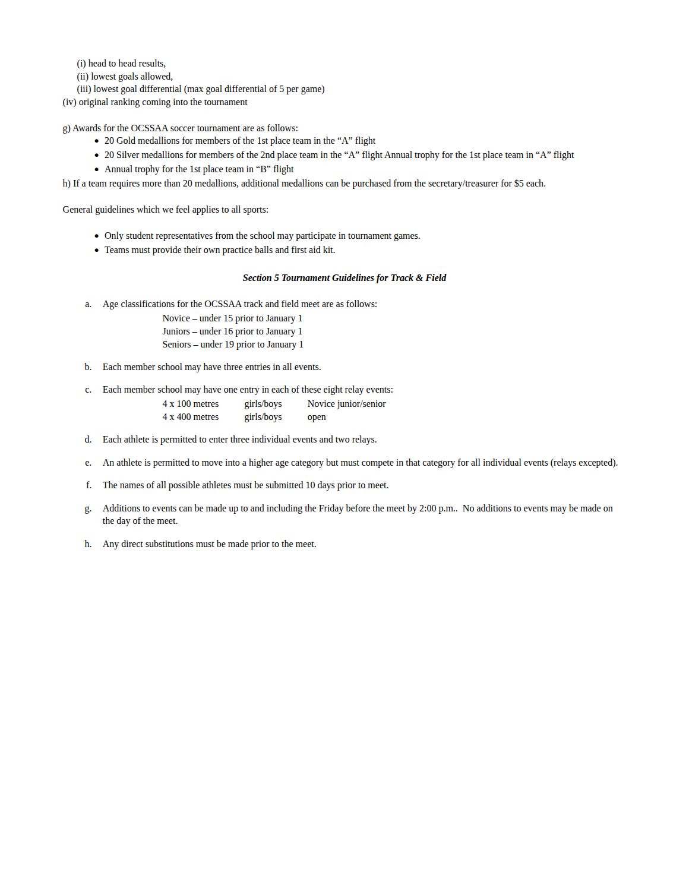(i) head to head results,
(ii) lowest goals allowed,
(iii) lowest goal differential (max goal differential of 5 per game)
(iv) original ranking coming into the tournament
g) Awards for the OCSSAA soccer tournament are as follows:
20 Gold medallions for members of the 1st place team in the “A” flight
20 Silver medallions for members of the 2nd place team in the “A” flight Annual trophy for the 1st place team in “A” flight
Annual trophy for the 1st place team in “B” flight
h) If a team requires more than 20 medallions, additional medallions can be purchased from the secretary/treasurer for $5 each.
General guidelines which we feel applies to all sports:
Only student representatives from the school may participate in tournament games.
Teams must provide their own practice balls and first aid kit.
Section 5 Tournament Guidelines for Track & Field
Age classifications for the OCSSAA track and field meet are as follows:
Novice – under 15 prior to January 1
Juniors – under 16 prior to January 1
Seniors – under 19 prior to January 1
Each member school may have three entries in all events.
Each member school may have one entry in each of these eight relay events:
| 4 x 100 metres | girls/boys | Novice junior/senior |
| 4 x 400 metres | girls/boys | open |
Each athlete is permitted to enter three individual events and two relays.
An athlete is permitted to move into a higher age category but must compete in that category for all individual events (relays excepted).
The names of all possible athletes must be submitted 10 days prior to meet.
Additions to events can be made up to and including the Friday before the meet by 2:00 p.m.. No additions to events may be made on the day of the meet.
Any direct substitutions must be made prior to the meet.